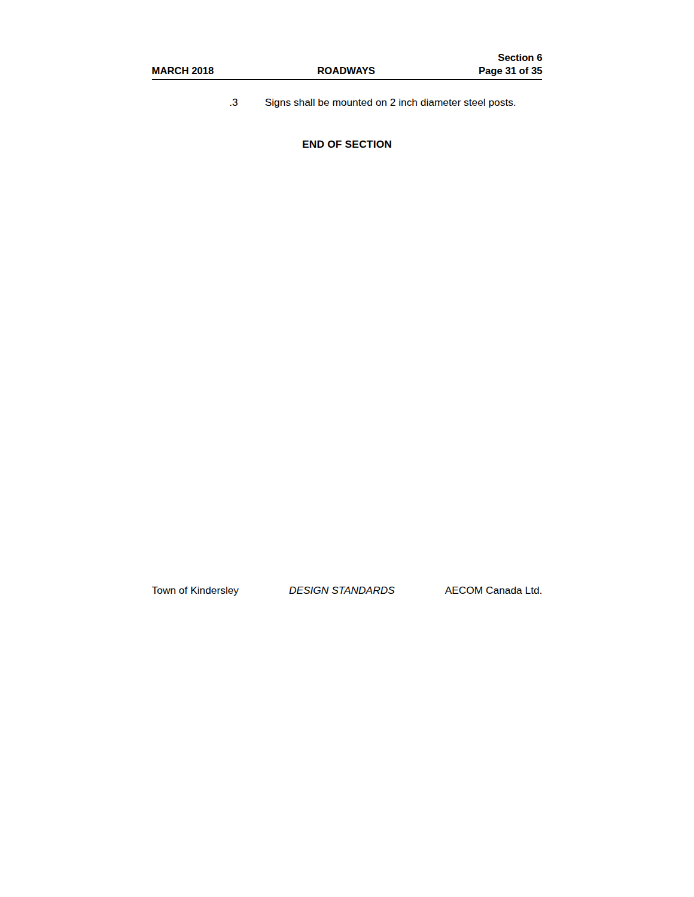Section 6
MARCH 2018
ROADWAYS
Page 31 of 35
.3
Signs shall be mounted on 2 inch diameter steel posts.
END OF SECTION
Town of Kindersley
DESIGN STANDARDS
AECOM Canada Ltd.